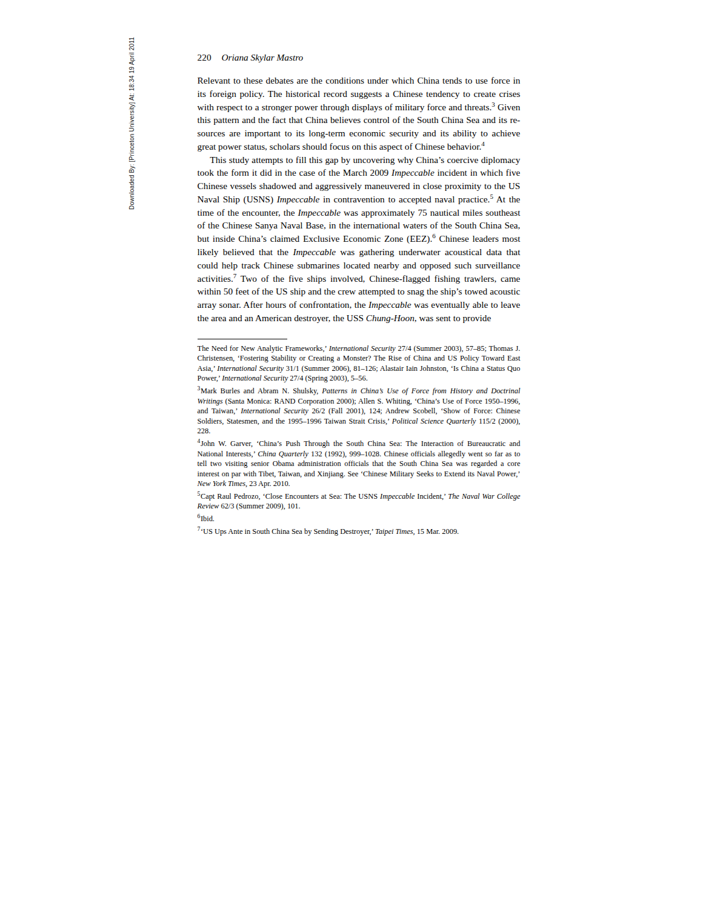Downloaded By: [Princeton University] At: 18:34 19 April 2011
220 Oriana Skylar Mastro
Relevant to these debates are the conditions under which China tends to use force in its foreign policy. The historical record suggests a Chinese tendency to create crises with respect to a stronger power through displays of military force and threats.3 Given this pattern and the fact that China believes control of the South China Sea and its resources are important to its long-term economic security and its ability to achieve great power status, scholars should focus on this aspect of Chinese behavior.4
This study attempts to fill this gap by uncovering why China’s coercive diplomacy took the form it did in the case of the March 2009 Impeccable incident in which five Chinese vessels shadowed and aggressively maneuvered in close proximity to the US Naval Ship (USNS) Impeccable in contravention to accepted naval practice.5 At the time of the encounter, the Impeccable was approximately 75 nautical miles southeast of the Chinese Sanya Naval Base, in the international waters of the South China Sea, but inside China’s claimed Exclusive Economic Zone (EEZ).6 Chinese leaders most likely believed that the Impeccable was gathering underwater acoustical data that could help track Chinese submarines located nearby and opposed such surveillance activities.7 Two of the five ships involved, Chinese-flagged fishing trawlers, came within 50 feet of the US ship and the crew attempted to snag the ship’s towed acoustic array sonar. After hours of confrontation, the Impeccable was eventually able to leave the area and an American destroyer, the USS Chung-Hoon, was sent to provide
The Need for New Analytic Frameworks,’ International Security 27/4 (Summer 2003), 57–85; Thomas J. Christensen, ‘Fostering Stability or Creating a Monster? The Rise of China and US Policy Toward East Asia,’ International Security 31/1 (Summer 2006), 81–126; Alastair Iain Johnston, ‘Is China a Status Quo Power,’ International Security 27/4 (Spring 2003), 5–56.
3 Mark Burles and Abram N. Shulsky, Patterns in China’s Use of Force from History and Doctrinal Writings (Santa Monica: RAND Corporation 2000); Allen S. Whiting, ‘China’s Use of Force 1950–1996, and Taiwan,’ International Security 26/2 (Fall 2001), 124; Andrew Scobell, ‘Show of Force: Chinese Soldiers, Statesmen, and the 1995–1996 Taiwan Strait Crisis,’ Political Science Quarterly 115/2 (2000), 228.
4 John W. Garver, ‘China’s Push Through the South China Sea: The Interaction of Bureaucratic and National Interests,’ China Quarterly 132 (1992), 999–1028. Chinese officials allegedly went so far as to tell two visiting senior Obama administration officials that the South China Sea was regarded a core interest on par with Tibet, Taiwan, and Xinjiang. See ‘Chinese Military Seeks to Extend its Naval Power,’ New York Times, 23 Apr. 2010.
5 Capt Raul Pedrozo, ‘Close Encounters at Sea: The USNS Impeccable Incident,’ The Naval War College Review 62/3 (Summer 2009), 101.
6 Ibid.
7‘US Ups Ante in South China Sea by Sending Destroyer,’ Taipei Times, 15 Mar. 2009.